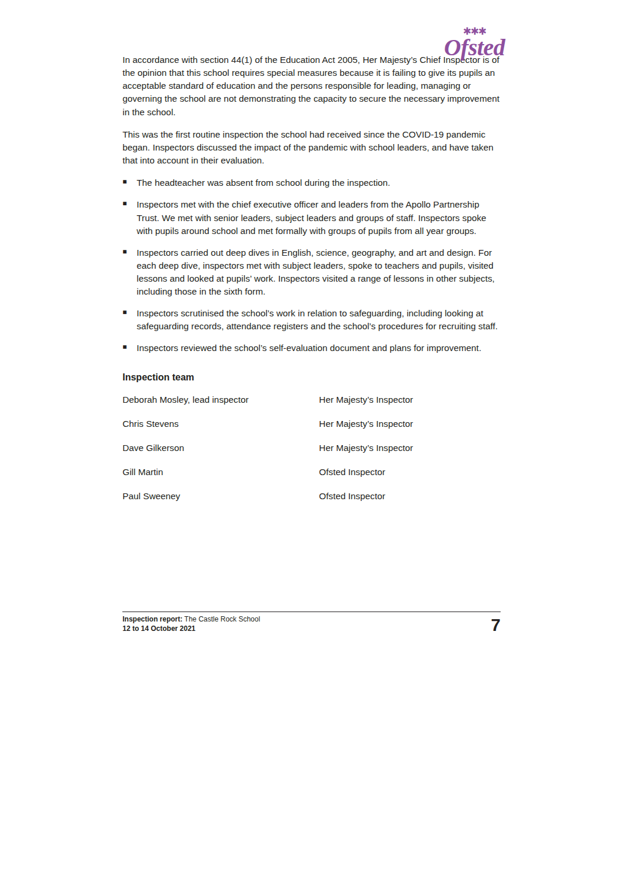✱✱✱ Ofsted
In accordance with section 44(1) of the Education Act 2005, Her Majesty’s Chief Inspector is of the opinion that this school requires special measures because it is failing to give its pupils an acceptable standard of education and the persons responsible for leading, managing or governing the school are not demonstrating the capacity to secure the necessary improvement in the school.
This was the first routine inspection the school had received since the COVID-19 pandemic began. Inspectors discussed the impact of the pandemic with school leaders, and have taken that into account in their evaluation.
The headteacher was absent from school during the inspection.
Inspectors met with the chief executive officer and leaders from the Apollo Partnership Trust. We met with senior leaders, subject leaders and groups of staff. Inspectors spoke with pupils around school and met formally with groups of pupils from all year groups.
Inspectors carried out deep dives in English, science, geography, and art and design. For each deep dive, inspectors met with subject leaders, spoke to teachers and pupils, visited lessons and looked at pupils’ work. Inspectors visited a range of lessons in other subjects, including those in the sixth form.
Inspectors scrutinised the school’s work in relation to safeguarding, including looking at safeguarding records, attendance registers and the school’s procedures for recruiting staff.
Inspectors reviewed the school’s self-evaluation document and plans for improvement.
Inspection team
| Deborah Mosley, lead inspector | Her Majesty’s Inspector |
| Chris Stevens | Her Majesty’s Inspector |
| Dave Gilkerson | Her Majesty’s Inspector |
| Gill Martin | Ofsted Inspector |
| Paul Sweeney | Ofsted Inspector |
Inspection report: The Castle Rock School
12 to 14 October 2021
7